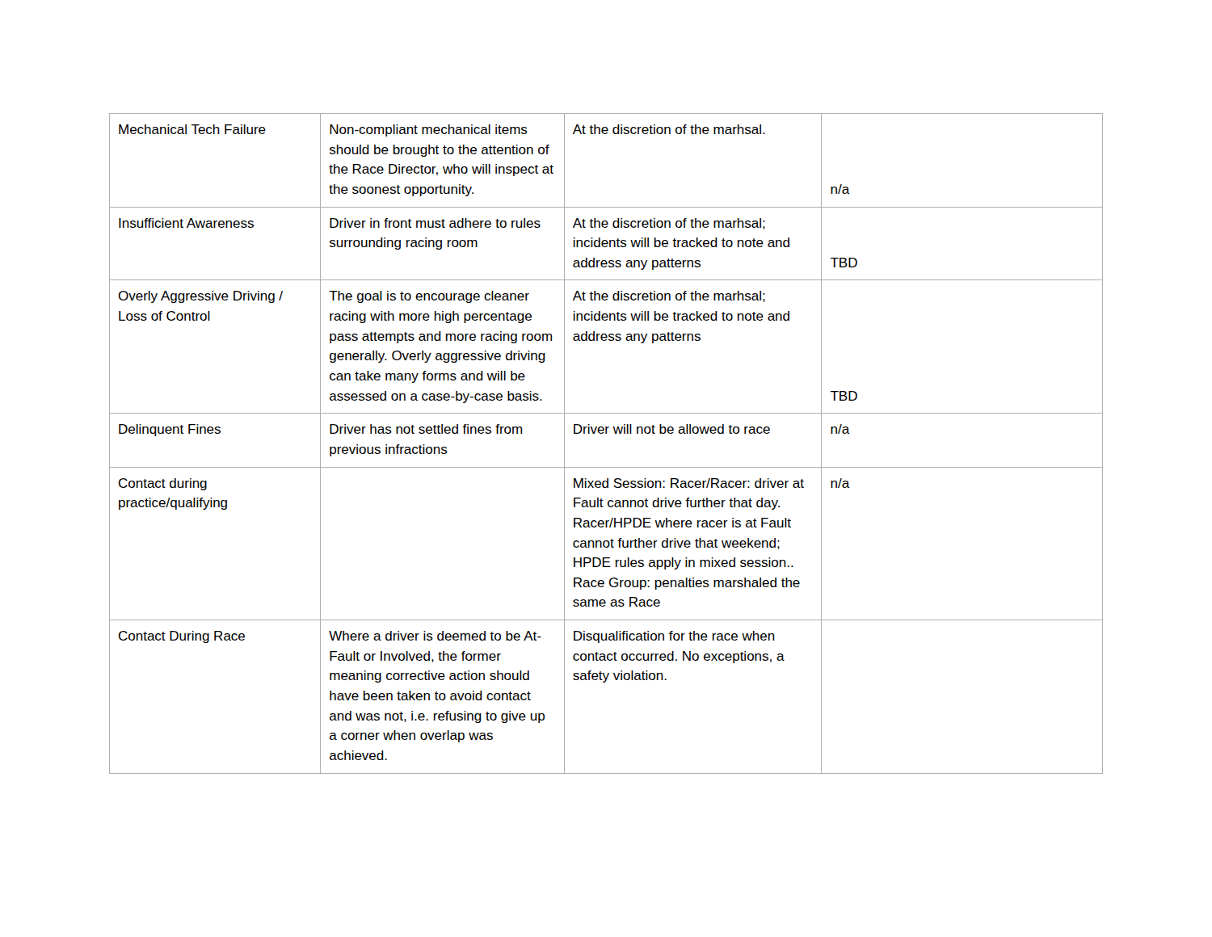| Mechanical Tech Failure | Non-compliant mechanical items should be brought to the attention of the Race Director, who will inspect at the soonest opportunity. | At the discretion of the marhsal. | n/a |
| Insufficient Awareness | Driver in front must adhere to rules surrounding racing room | At the discretion of the marhsal; incidents will be tracked to note and address any patterns | TBD |
| Overly Aggressive Driving / Loss of Control | The goal is to encourage cleaner racing with more high percentage pass attempts and more racing room generally. Overly aggressive driving can take many forms and will be assessed on a case-by-case basis. | At the discretion of the marhsal; incidents will be tracked to note and address any patterns | TBD |
| Delinquent Fines | Driver has not settled fines from previous infractions | Driver will not be allowed to race | n/a |
| Contact during practice/qualifying | | Mixed Session: Racer/Racer: driver at Fault cannot drive further that day. Racer/HPDE where racer is at Fault cannot further drive that weekend; HPDE rules apply in mixed session.. Race Group: penalties marshaled the same as Race | n/a |
| Contact During Race | Where a driver is deemed to be At-Fault or Involved, the former meaning corrective action should have been taken to avoid contact and was not, i.e. refusing to give up a corner when overlap was achieved. | Disqualification for the race when contact occurred. No exceptions, a safety violation. | |